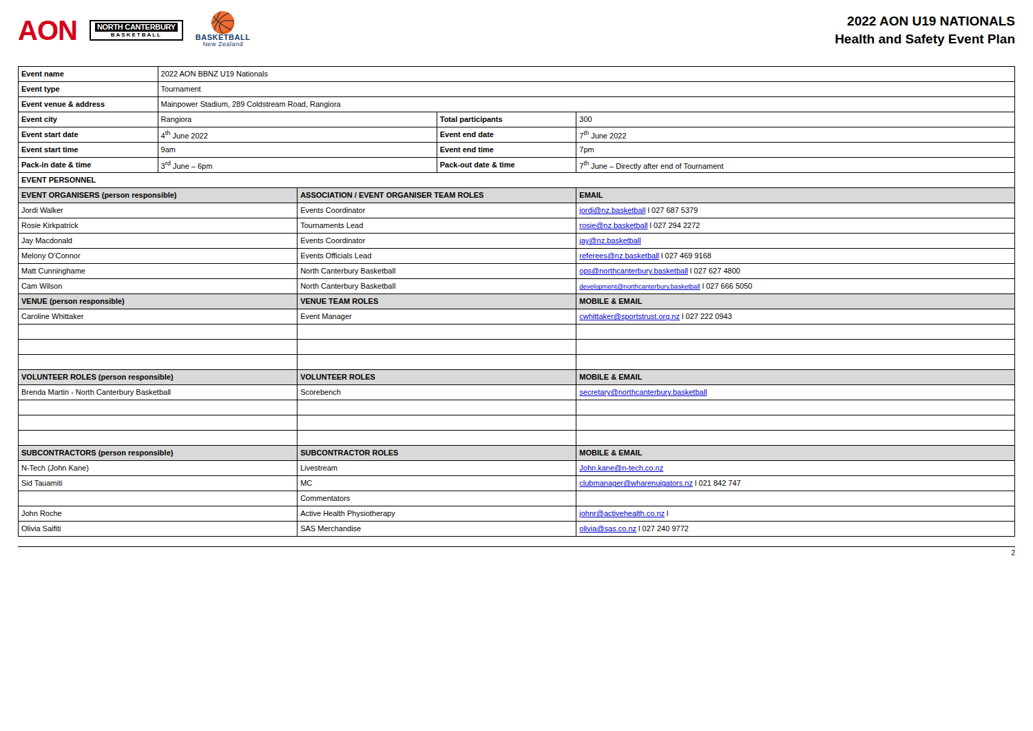AON
NORTH CANTERBURY BASKETBALL
🏀
BASKETBALL
New Zealand
2022 AON U19 NATIONALS
Health and Safety Event Plan
| Event name | 2022 AON BBNZ U19 Nationals |
| Event type | Tournament |
| Event venue & address | Mainpower Stadium, 289 Coldstream Road, Rangiora |
| Event city | Rangiora | Total participants | 300 |
| Event start date | 4 th June 2022 | Event end date | 7 th June 2022 |
| Event start time | 9am | Event end time | 7pm |
| Pack-in date & time | 3 rd June – 6pm | Pack-out date & time | 7 th June – Directly after end of Tournament |
| EVENT PERSONNEL |
| EVENT ORGANISERS (person responsible) | ASSOCIATION / EVENT ORGANISER TEAM ROLES | EMAIL |
| Jordi Walker | Events Coordinator | jordi@nz.basketball l 027 687 5379 |
| Rosie Kirkpatrick | Tournaments Lead | rosie@nz.basketball l 027 294 2272 |
| Jay Macdonald | Events Coordinator | jay@nz.basketball |
| Melony O’Connor | Events Officials Lead | referees@nz.basketball l 027 469 9168 |
| Matt Cunninghame | North Canterbury Basketball | ops@northcanterbury.basketball l 027 627 4800 |
| Cam Wilson | North Canterbury Basketball | development@northcanterbury.basketball l 027 666 5050 |
| VENUE (person responsible) | VENUE TEAM ROLES | MOBILE & EMAIL |
| Caroline Whittaker | Event Manager | cwhittaker@sportstrust.org.nz l 027 222 0943 |
| VOLUNTEER ROLES (person responsible) | VOLUNTEER ROLES | MOBILE & EMAIL |
| Brenda Martin - North Canterbury Basketball | Scorebench | secretary@northcanterbury.basketball |
| SUBCONTRACTORS (person responsible) | SUBCONTRACTOR ROLES | MOBILE & EMAIL |
| N-Tech (John Kane) | Livestream | John.kane@n-tech.co.nz |
| Sid Tauamiti | MC | clubmanager@wharenuigators.nz l 021 842 747 |
| | Commentators | |
| John Roche | Active Health Physiotherapy | johnr@activehealth.co.nz l |
| Olivia Saifiti | SAS Merchandise | olivia@sas.co.nz l 027 240 9772 |
2